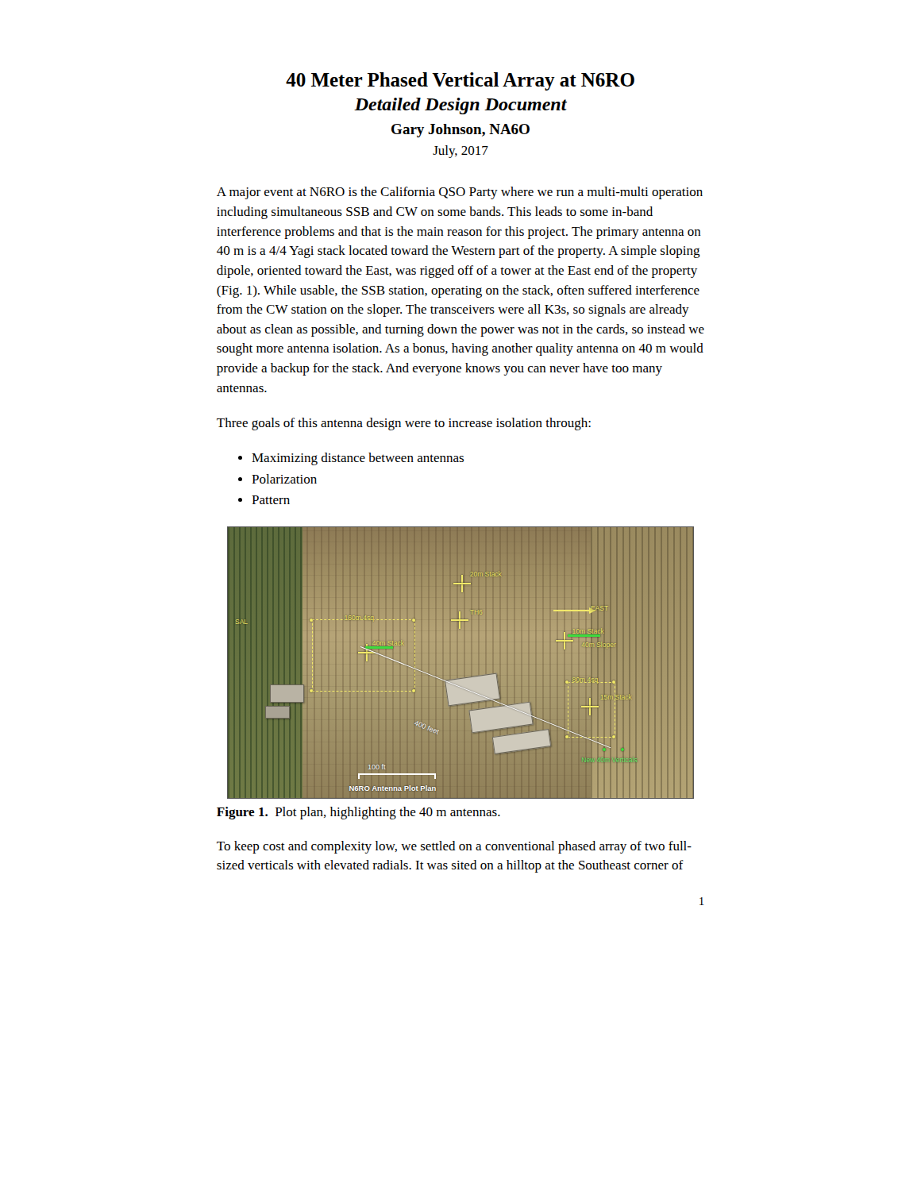40 Meter Phased Vertical Array at N6RO
Detailed Design Document
Gary Johnson, NA6O
July, 2017
A major event at N6RO is the California QSO Party where we run a multi-multi operation including simultaneous SSB and CW on some bands. This leads to some in-band interference problems and that is the main reason for this project. The primary antenna on 40 m is a 4/4 Yagi stack located toward the Western part of the property. A simple sloping dipole, oriented toward the East, was rigged off of a tower at the East end of the property (Fig. 1). While usable, the SSB station, operating on the stack, often suffered interference from the CW station on the sloper. The transceivers were all K3s, so signals are already about as clean as possible, and turning down the power was not in the cards, so instead we sought more antenna isolation. As a bonus, having another quality antenna on 40 m would provide a backup for the stack. And everyone knows you can never have too many antennas.
Three goals of this antenna design were to increase isolation through:
Maximizing distance between antennas
Polarization
Pattern
20m Stack
EAST
TH6
SAL
160m 4sq
10m Stack
40m Sloper
40m Stack
80m 4sq
15m Stack
New 40m Verticals
400 feet
100 ft
N6RO Antenna Plot Plan
Figure 1. Plot plan, highlighting the 40 m antennas.
To keep cost and complexity low, we settled on a conventional phased array of two full-sized verticals with elevated radials. It was sited on a hilltop at the Southeast corner of
1